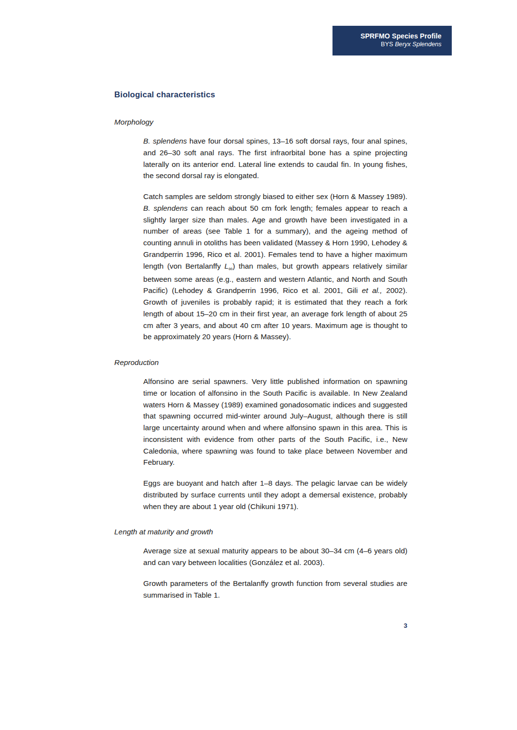SPRFMO Species Profile
BYS Beryx Splendens
Biological characteristics
Morphology
B. splendens have four dorsal spines, 13–16 soft dorsal rays, four anal spines, and 26–30 soft anal rays. The first infraorbital bone has a spine projecting laterally on its anterior end. Lateral line extends to caudal fin. In young fishes, the second dorsal ray is elongated.
Catch samples are seldom strongly biased to either sex (Horn & Massey 1989). B. splendens can reach about 50 cm fork length; females appear to reach a slightly larger size than males. Age and growth have been investigated in a number of areas (see Table 1 for a summary), and the ageing method of counting annuli in otoliths has been validated (Massey & Horn 1990, Lehodey & Grandperrin 1996, Rico et al. 2001). Females tend to have a higher maximum length (von Bertalanffy L∞) than males, but growth appears relatively similar between some areas (e.g., eastern and western Atlantic, and North and South Pacific) (Lehodey & Grandperrin 1996, Rico et al. 2001, Gili et al., 2002). Growth of juveniles is probably rapid; it is estimated that they reach a fork length of about 15–20 cm in their first year, an average fork length of about 25 cm after 3 years, and about 40 cm after 10 years. Maximum age is thought to be approximately 20 years (Horn & Massey).
Reproduction
Alfonsino are serial spawners. Very little published information on spawning time or location of alfonsino in the South Pacific is available. In New Zealand waters Horn & Massey (1989) examined gonadosomatic indices and suggested that spawning occurred mid-winter around July–August, although there is still large uncertainty around when and where alfonsino spawn in this area. This is inconsistent with evidence from other parts of the South Pacific, i.e., New Caledonia, where spawning was found to take place between November and February.
Eggs are buoyant and hatch after 1–8 days. The pelagic larvae can be widely distributed by surface currents until they adopt a demersal existence, probably when they are about 1 year old (Chikuni 1971).
Length at maturity and growth
Average size at sexual maturity appears to be about 30–34 cm (4–6 years old) and can vary between localities (González et al. 2003).
Growth parameters of the Bertalanffy growth function from several studies are summarised in Table 1.
3